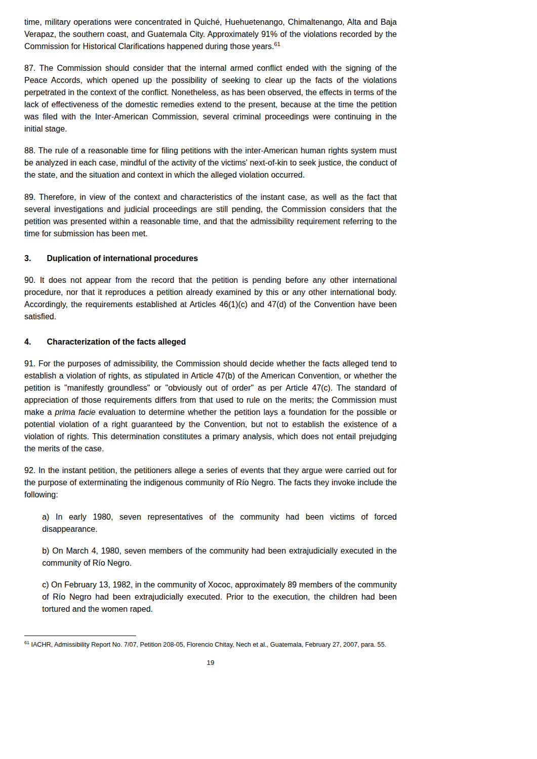time, military operations were concentrated in Quiché, Huehuetenango, Chimaltenango, Alta and Baja Verapaz, the southern coast, and Guatemala City. Approximately 91% of the violations recorded by the Commission for Historical Clarifications happened during those years.61
87. The Commission should consider that the internal armed conflict ended with the signing of the Peace Accords, which opened up the possibility of seeking to clear up the facts of the violations perpetrated in the context of the conflict. Nonetheless, as has been observed, the effects in terms of the lack of effectiveness of the domestic remedies extend to the present, because at the time the petition was filed with the Inter-American Commission, several criminal proceedings were continuing in the initial stage.
88. The rule of a reasonable time for filing petitions with the inter-American human rights system must be analyzed in each case, mindful of the activity of the victims' next-of-kin to seek justice, the conduct of the state, and the situation and context in which the alleged violation occurred.
89. Therefore, in view of the context and characteristics of the instant case, as well as the fact that several investigations and judicial proceedings are still pending, the Commission considers that the petition was presented within a reasonable time, and that the admissibility requirement referring to the time for submission has been met.
3. Duplication of international procedures
90. It does not appear from the record that the petition is pending before any other international procedure, nor that it reproduces a petition already examined by this or any other international body. Accordingly, the requirements established at Articles 46(1)(c) and 47(d) of the Convention have been satisfied.
4. Characterization of the facts alleged
91. For the purposes of admissibility, the Commission should decide whether the facts alleged tend to establish a violation of rights, as stipulated in Article 47(b) of the American Convention, or whether the petition is "manifestly groundless" or "obviously out of order" as per Article 47(c). The standard of appreciation of those requirements differs from that used to rule on the merits; the Commission must make a prima facie evaluation to determine whether the petition lays a foundation for the possible or potential violation of a right guaranteed by the Convention, but not to establish the existence of a violation of rights. This determination constitutes a primary analysis, which does not entail prejudging the merits of the case.
92. In the instant petition, the petitioners allege a series of events that they argue were carried out for the purpose of exterminating the indigenous community of Río Negro. The facts they invoke include the following:
a) In early 1980, seven representatives of the community had been victims of forced disappearance.
b) On March 4, 1980, seven members of the community had been extrajudicially executed in the community of Río Negro.
c) On February 13, 1982, in the community of Xococ, approximately 89 members of the community of Río Negro had been extrajudicially executed. Prior to the execution, the children had been tortured and the women raped.
61 IACHR, Admissibility Report No. 7/07, Petition 208-05, Florencio Chitay, Nech et al., Guatemala, February 27, 2007, para. 55.
19